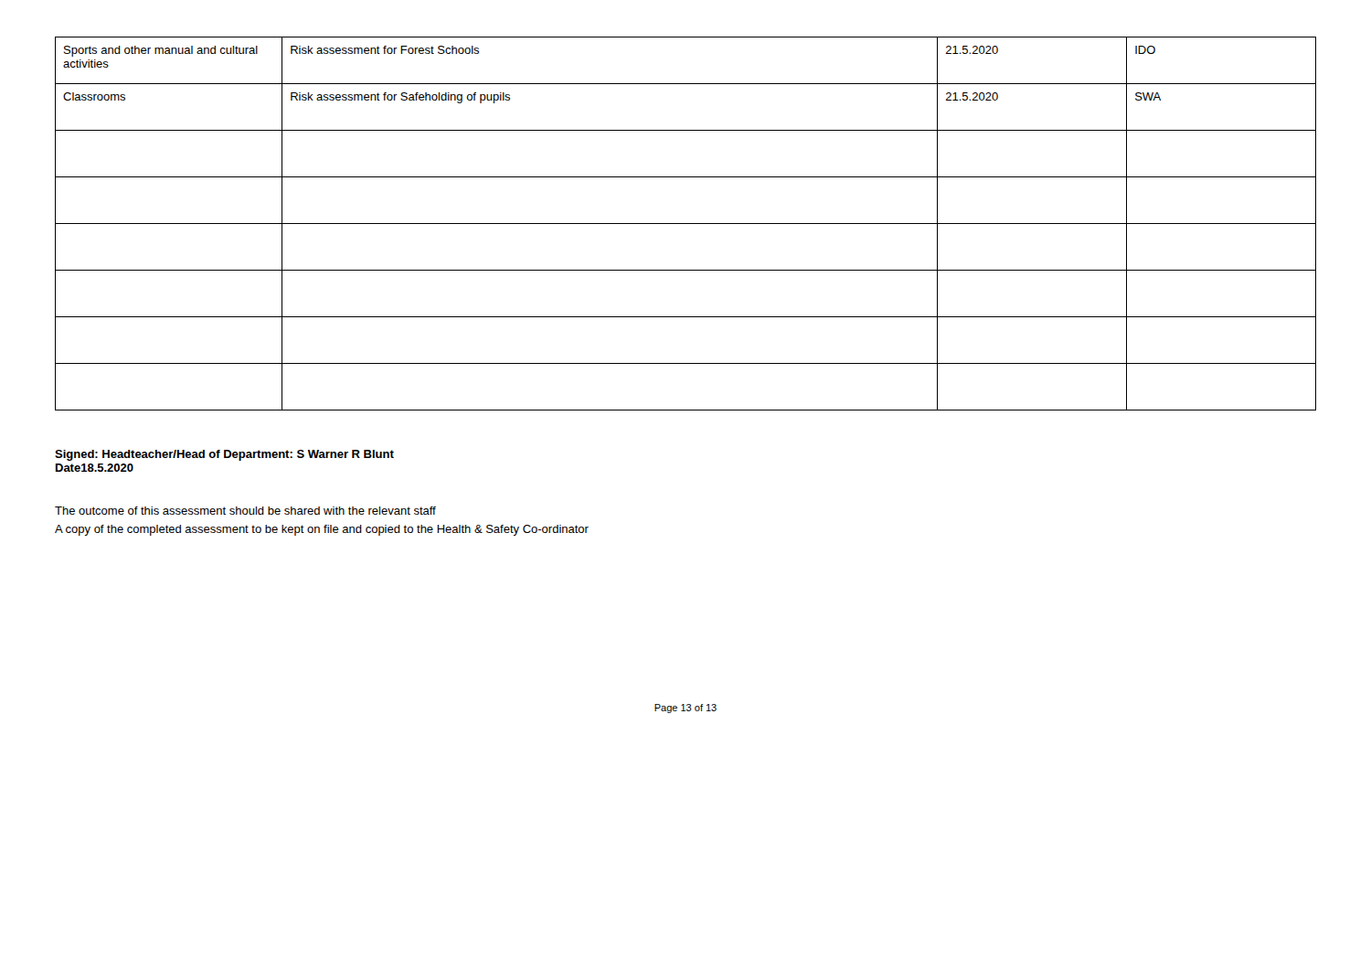| Sports and other manual and cultural activities | Risk assessment for Forest Schools | 21.5.2020 | IDO |
| Classrooms | Risk assessment for Safeholding of pupils | 21.5.2020 | SWA |
Signed: Headteacher/Head of Department: S Warner R Blunt
Date18.5.2020
The outcome of this assessment should be shared with the relevant staff
A copy of the completed assessment to be kept on file and copied to the Health & Safety Co-ordinator
Page 13 of 13